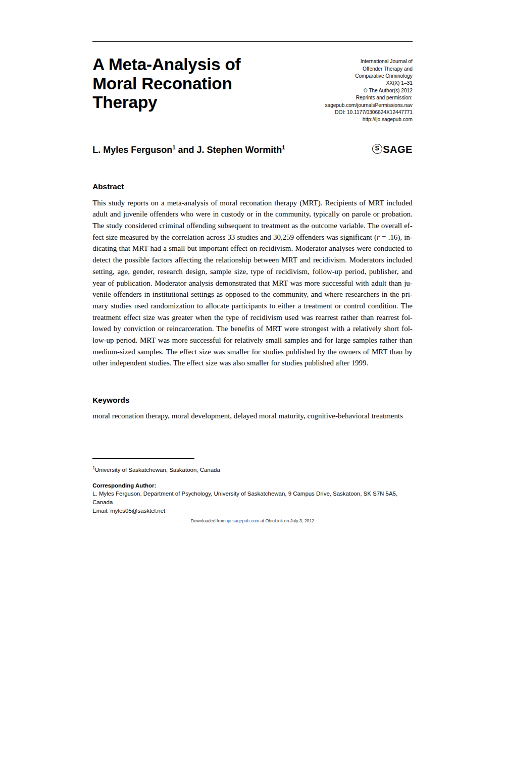A Meta-Analysis of Moral Reconation Therapy
International Journal of
Offender Therapy and
Comparative Criminology
XX(X) 1–31
© The Author(s) 2012
Reprints and permission:
sagepub.com/journalsPermissions.nav
DOI: 10.1177/0306624X12447771
http://ijo.sagepub.com
L. Myles Ferguson1 and J. Stephen Wormith1
SAGE
Abstract
This study reports on a meta-analysis of moral reconation therapy (MRT). Recipients of MRT included adult and juvenile offenders who were in custody or in the community, typically on parole or probation. The study considered criminal offending subsequent to treatment as the outcome variable. The overall effect size measured by the correlation across 33 studies and 30,259 offenders was significant (r = .16), indicating that MRT had a small but important effect on recidivism. Moderator analyses were conducted to detect the possible factors affecting the relationship between MRT and recidivism. Moderators included setting, age, gender, research design, sample size, type of recidivism, follow-up period, publisher, and year of publication. Moderator analysis demonstrated that MRT was more successful with adult than juvenile offenders in institutional settings as opposed to the community, and where researchers in the primary studies used randomization to allocate participants to either a treatment or control condition. The treatment effect size was greater when the type of recidivism used was rearrest rather than rearrest followed by conviction or reincarceration. The benefits of MRT were strongest with a relatively short follow-up period. MRT was more successful for relatively small samples and for large samples rather than medium-sized samples. The effect size was smaller for studies published by the owners of MRT than by other independent studies. The effect size was also smaller for studies published after 1999.
Keywords
moral reconation therapy, moral development, delayed moral maturity, cognitive-behavioral treatments
1University of Saskatchewan, Saskatoon, Canada
Corresponding Author:
L. Myles Ferguson, Department of Psychology, University of Saskatchewan, 9 Campus Drive, Saskatoon, SK S7N 5A5, Canada
Email: myles05@sasktel.net
Downloaded from ijo.sagepub.com at OhioLink on July 3, 2012